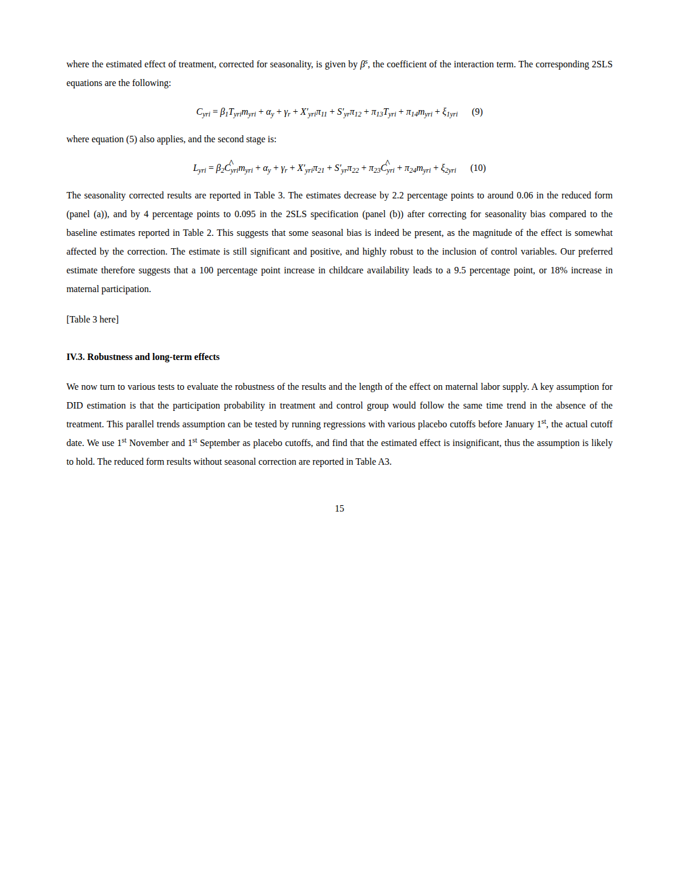where the estimated effect of treatment, corrected for seasonality, is given by βs, the coefficient of the interaction term. The corresponding 2SLS equations are the following:
Cyri = β1Tyrimyri + αy + γr + X′yriπ11 + S′yrπ12 + π13Tyri + π14myri + ξ1yri(9)
where equation (5) also applies, and the second stage is:
Lyri = β2Cyri myri + αy + γr + X′yriπ21 + S′yrπ22 + π23Cyri + π24myri + ξ2yri(10)
The seasonality corrected results are reported in Table 3. The estimates decrease by 2.2 percentage points to around 0.06 in the reduced form (panel (a)), and by 4 percentage points to 0.095 in the 2SLS specification (panel (b)) after correcting for seasonality bias compared to the baseline estimates reported in Table 2. This suggests that some seasonal bias is indeed be present, as the magnitude of the effect is somewhat affected by the correction. The estimate is still significant and positive, and highly robust to the inclusion of control variables. Our preferred estimate therefore suggests that a 100 percentage point increase in childcare availability leads to a 9.5 percentage point, or 18% increase in maternal participation.
[Table 3 here]
IV.3. Robustness and long-term effects
We now turn to various tests to evaluate the robustness of the results and the length of the effect on maternal labor supply. A key assumption for DID estimation is that the participation probability in treatment and control group would follow the same time trend in the absence of the treatment. This parallel trends assumption can be tested by running regressions with various placebo cutoffs before January 1st, the actual cutoff date. We use 1st November and 1st September as placebo cutoffs, and find that the estimated effect is insignificant, thus the assumption is likely to hold. The reduced form results without seasonal correction are reported in Table A3.
15